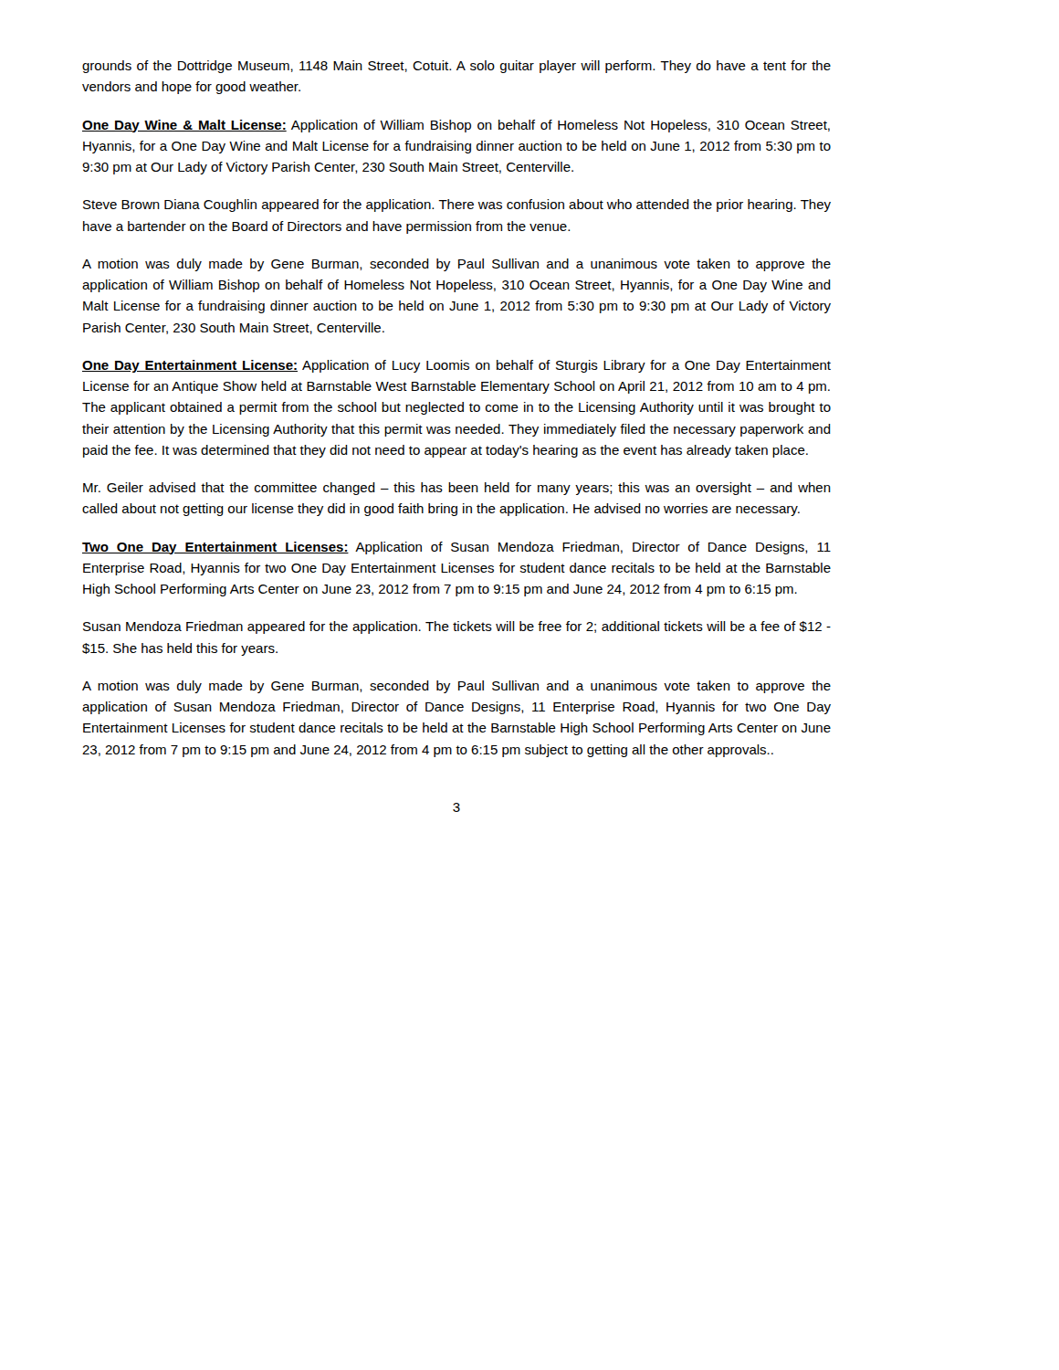grounds of the Dottridge Museum, 1148 Main Street, Cotuit. A solo guitar player will perform. They do have a tent for the vendors and hope for good weather.
One Day Wine & Malt License: Application of William Bishop on behalf of Homeless Not Hopeless, 310 Ocean Street, Hyannis, for a One Day Wine and Malt License for a fundraising dinner auction to be held on June 1, 2012 from 5:30 pm to 9:30 pm at Our Lady of Victory Parish Center, 230 South Main Street, Centerville.
Steve Brown Diana Coughlin appeared for the application. There was confusion about who attended the prior hearing. They have a bartender on the Board of Directors and have permission from the venue.
A motion was duly made by Gene Burman, seconded by Paul Sullivan and a unanimous vote taken to approve the application of William Bishop on behalf of Homeless Not Hopeless, 310 Ocean Street, Hyannis, for a One Day Wine and Malt License for a fundraising dinner auction to be held on June 1, 2012 from 5:30 pm to 9:30 pm at Our Lady of Victory Parish Center, 230 South Main Street, Centerville.
One Day Entertainment License: Application of Lucy Loomis on behalf of Sturgis Library for a One Day Entertainment License for an Antique Show held at Barnstable West Barnstable Elementary School on April 21, 2012 from 10 am to 4 pm. The applicant obtained a permit from the school but neglected to come in to the Licensing Authority until it was brought to their attention by the Licensing Authority that this permit was needed. They immediately filed the necessary paperwork and paid the fee. It was determined that they did not need to appear at today's hearing as the event has already taken place.
Mr. Geiler advised that the committee changed – this has been held for many years; this was an oversight – and when called about not getting our license they did in good faith bring in the application. He advised no worries are necessary.
Two One Day Entertainment Licenses: Application of Susan Mendoza Friedman, Director of Dance Designs, 11 Enterprise Road, Hyannis for two One Day Entertainment Licenses for student dance recitals to be held at the Barnstable High School Performing Arts Center on June 23, 2012 from 7 pm to 9:15 pm and June 24, 2012 from 4 pm to 6:15 pm.
Susan Mendoza Friedman appeared for the application. The tickets will be free for 2; additional tickets will be a fee of $12 - $15. She has held this for years.
A motion was duly made by Gene Burman, seconded by Paul Sullivan and a unanimous vote taken to approve the application of Susan Mendoza Friedman, Director of Dance Designs, 11 Enterprise Road, Hyannis for two One Day Entertainment Licenses for student dance recitals to be held at the Barnstable High School Performing Arts Center on June 23, 2012 from 7 pm to 9:15 pm and June 24, 2012 from 4 pm to 6:15 pm subject to getting all the other approvals..
3